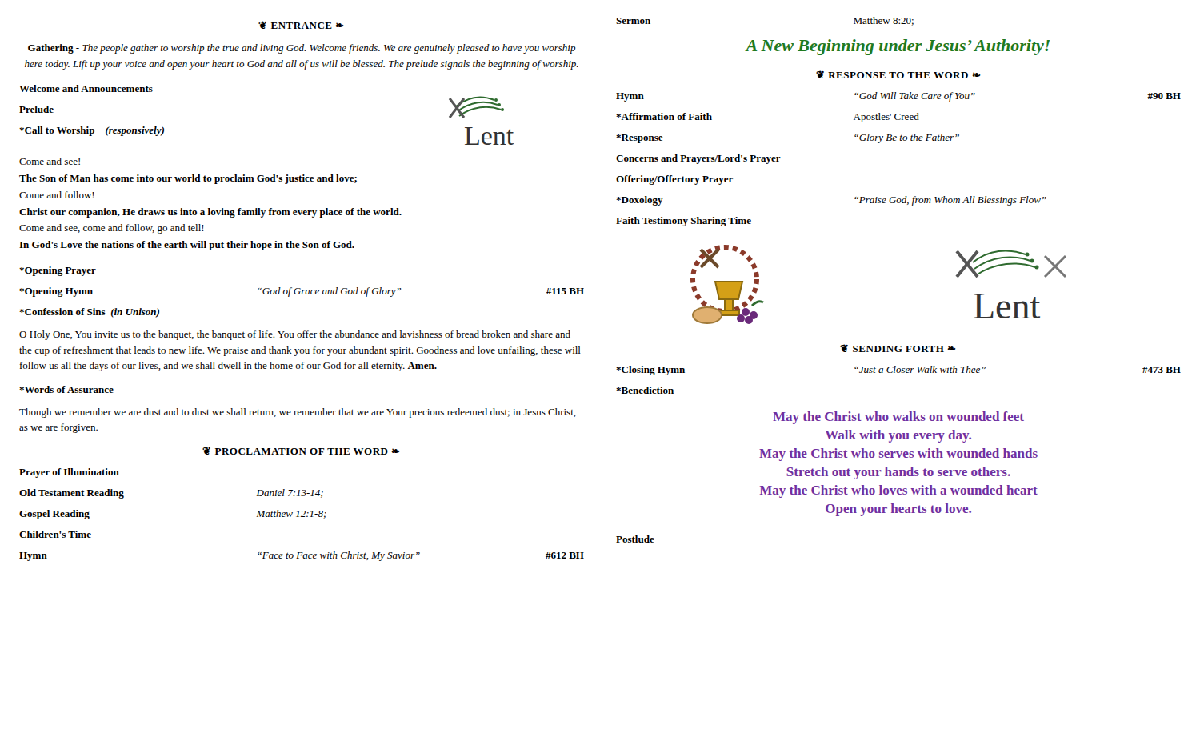❦ ENTRANCE ❧
Gathering - The people gather to worship the true and living God. Welcome friends. We are genuinely pleased to have you worship here today. Lift up your voice and open your heart to God and all of us will be blessed. The prelude signals the beginning of worship.
Welcome and Announcements
Prelude
*Call to Worship (responsively)
Lent
Come and see!
The Son of Man has come into our world to proclaim God's justice and love;
Come and follow!
Christ our companion, He draws us into a loving family from every place of the world.
Come and see, come and follow, go and tell!
In God's Love the nations of the earth will put their hope in the Son of God.
*Opening Prayer
*Opening Hymn “God of Grace and God of Glory” #115 BH
*Confession of Sins (in Unison)
O Holy One, You invite us to the banquet, the banquet of life. You offer the abundance and lavishness of bread broken and share and the cup of refreshment that leads to new life. We praise and thank you for your abundant spirit. Goodness and love unfailing, these will follow us all the days of our lives, and we shall dwell in the home of our God for all eternity. Amen.
*Words of Assurance
Though we remember we are dust and to dust we shall return, we remember that we are Your precious redeemed dust; in Jesus Christ, as we are forgiven.
❦ PROCLAMATION OF THE WORD ❧
Prayer of Illumination
Old Testament Reading Daniel 7:13-14;
Gospel Reading Matthew 12:1-8;
Children's Time
Hymn “Face to Face with Christ, My Savior” #612 BH
Sermon Matthew 8:20;
A New Beginning under Jesus’ Authority!
❦ RESPONSE TO THE WORD ❧
Hymn “God Will Take Care of You” #90 BH
*Affirmation of Faith Apostles' Creed
*Response “Glory Be to the Father”
Concerns and Prayers/Lord's Prayer
Offering/Offertory Prayer
*Doxology “Praise God, from Whom All Blessings Flow”
Faith Testimony Sharing Time
Lent
❦ SENDING FORTH ❧
*Closing Hymn “Just a Closer Walk with Thee” #473 BH
*Benediction
May the Christ who walks on wounded feet
Walk with you every day.
May the Christ who serves with wounded hands
Stretch out your hands to serve others.
May the Christ who loves with a wounded heart
Open your hearts to love.
Postlude